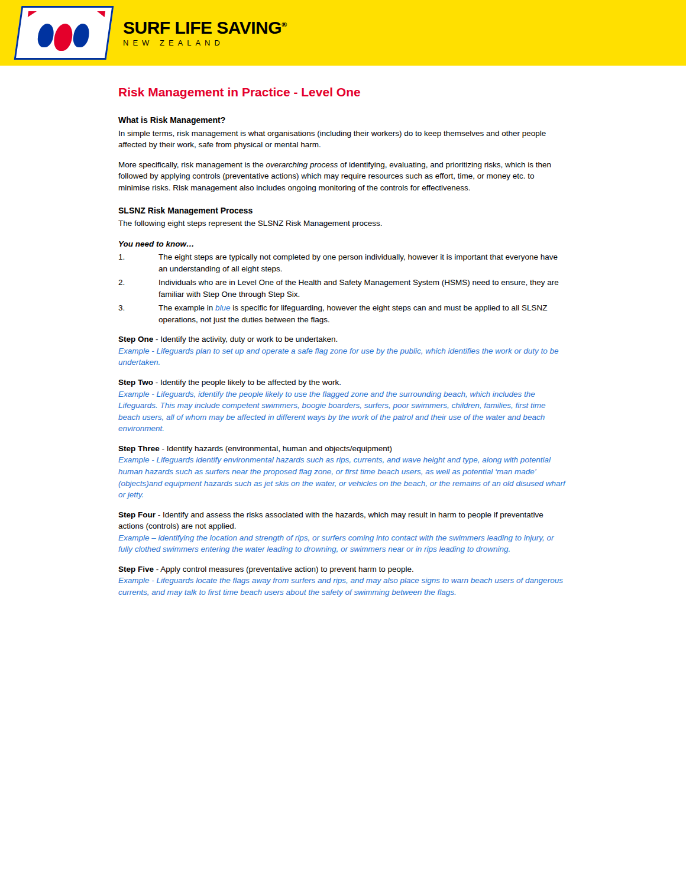SURF LIFE SAVING®
NEW ZEALAND
Risk Management in Practice - Level One
What is Risk Management?
In simple terms, risk management is what organisations (including their workers) do to keep themselves and other people affected by their work, safe from physical or mental harm.
More specifically, risk management is the overarching process of identifying, evaluating, and prioritizing risks, which is then followed by applying controls (preventative actions) which may require resources such as effort, time, or money etc. to minimise risks. Risk management also includes ongoing monitoring of the controls for effectiveness.
SLSNZ Risk Management Process
The following eight steps represent the SLSNZ Risk Management process.
You need to know…
The eight steps are typically not completed by one person individually, however it is important that everyone have an understanding of all eight steps.
Individuals who are in Level One of the Health and Safety Management System (HSMS) need to ensure, they are familiar with Step One through Step Six.
The example in blue is specific for lifeguarding, however the eight steps can and must be applied to all SLSNZ operations, not just the duties between the flags.
Step One - Identify the activity, duty or work to be undertaken.
Example - Lifeguards plan to set up and operate a safe flag zone for use by the public, which identifies the work or duty to be undertaken.
Step Two - Identify the people likely to be affected by the work.
Example - Lifeguards, identify the people likely to use the flagged zone and the surrounding beach, which includes the Lifeguards. This may include competent swimmers, boogie boarders, surfers, poor swimmers, children, families, first time beach users, all of whom may be affected in different ways by the work of the patrol and their use of the water and beach environment.
Step Three - Identify hazards (environmental, human and objects/equipment)
Example - Lifeguards identify environmental hazards such as rips, currents, and wave height and type, along with potential human hazards such as surfers near the proposed flag zone, or first time beach users, as well as potential ‘man made’ (objects)and equipment hazards such as jet skis on the water, or vehicles on the beach, or the remains of an old disused wharf or jetty.
Step Four - Identify and assess the risks associated with the hazards, which may result in harm to people if preventative actions (controls) are not applied.
Example – identifying the location and strength of rips, or surfers coming into contact with the swimmers leading to injury, or fully clothed swimmers entering the water leading to drowning, or swimmers near or in rips leading to drowning.
Step Five - Apply control measures (preventative action) to prevent harm to people.
Example - Lifeguards locate the flags away from surfers and rips, and may also place signs to warn beach users of dangerous currents, and may talk to first time beach users about the safety of swimming between the flags.